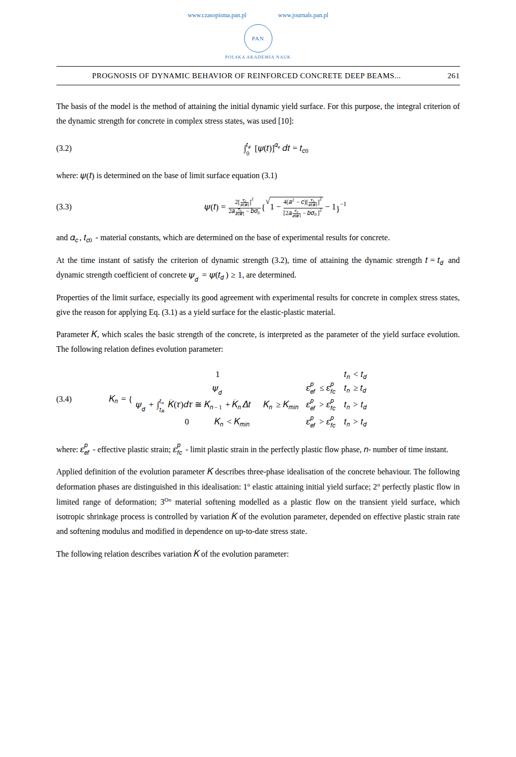www.czasopisma.pan.pl www.journals.pan.pl
PAN
POLSKA AKADEMIA NAUK
PROGNOSIS OF DYNAMIC BEHAVIOR OF REINFORCED CONCRETE DEEP BEAMS... 261
The basis of the model is the method of attaining the initial dynamic yield surface. For this purpose, the integral criterion of the dynamic strength for concrete in complex stress states, was used [10]:
(3.2)
∫ 0 td [ψ(t)] αc dt = tc0
where: ψ(t) is determined on the base of limit surface equation (3.1)
(3.3)
ψ(t)= 2 [τ0ρ(ϕ)] 2 2a τ0ρ(ϕ) −bσ0 { 1− 4(a2−c) [τ0ρ(ϕ)] 2 [2a τ0ρ(ϕ) −bσ0] 2 −1 }−1
and αc, tc0 - material constants, which are determined on the base of experimental results for concrete.
At the time instant of satisfy the criterion of dynamic strength (3.2), time of attaining the dynamic strength t=td and dynamic strength coefficient of concrete ψd=ψ(td)≥1, are determined.
Properties of the limit surface, especially its good agreement with experimental results for concrete in complex stress states, give the reason for applying Eq. (3.1) as a yield surface for the elastic-plastic material.
Parameter K, which scales the basic strength of the concrete, is interpreted as the parameter of the yield surface evolution. The following relation defines evolution parameter:
(3.4)
Kn = { 1 tn<td ψd εefp≤εfcp tn≥td ψd+ ∫ tR tn K˙(τ)dτ ≅ Kn−1 + K˙n Δt Kn≥Kmin εefp>εfcp tn>td 0 Kn<Kmin εefp>εfcp tn>td
where: εefp - effective plastic strain; εfcp - limit plastic strain in the perfectly plastic flow phase, n- number of time instant.
Applied definition of the evolution parameter K describes three-phase idealisation of the concrete behaviour. The following deformation phases are distinguished in this idealisation: 1o elastic attaining initial yield surface; 2o perfectly plastic flow in limited range of deformation; 3Oo material softening modelled as a plastic flow on the transient yield surface, which isotropic shrinkage process is controlled by variation K˙ of the evolution parameter, depended on effective plastic strain rate and softening modulus and modified in dependence on up-to-date stress state.
The following relation describes variation K˙ of the evolution parameter: